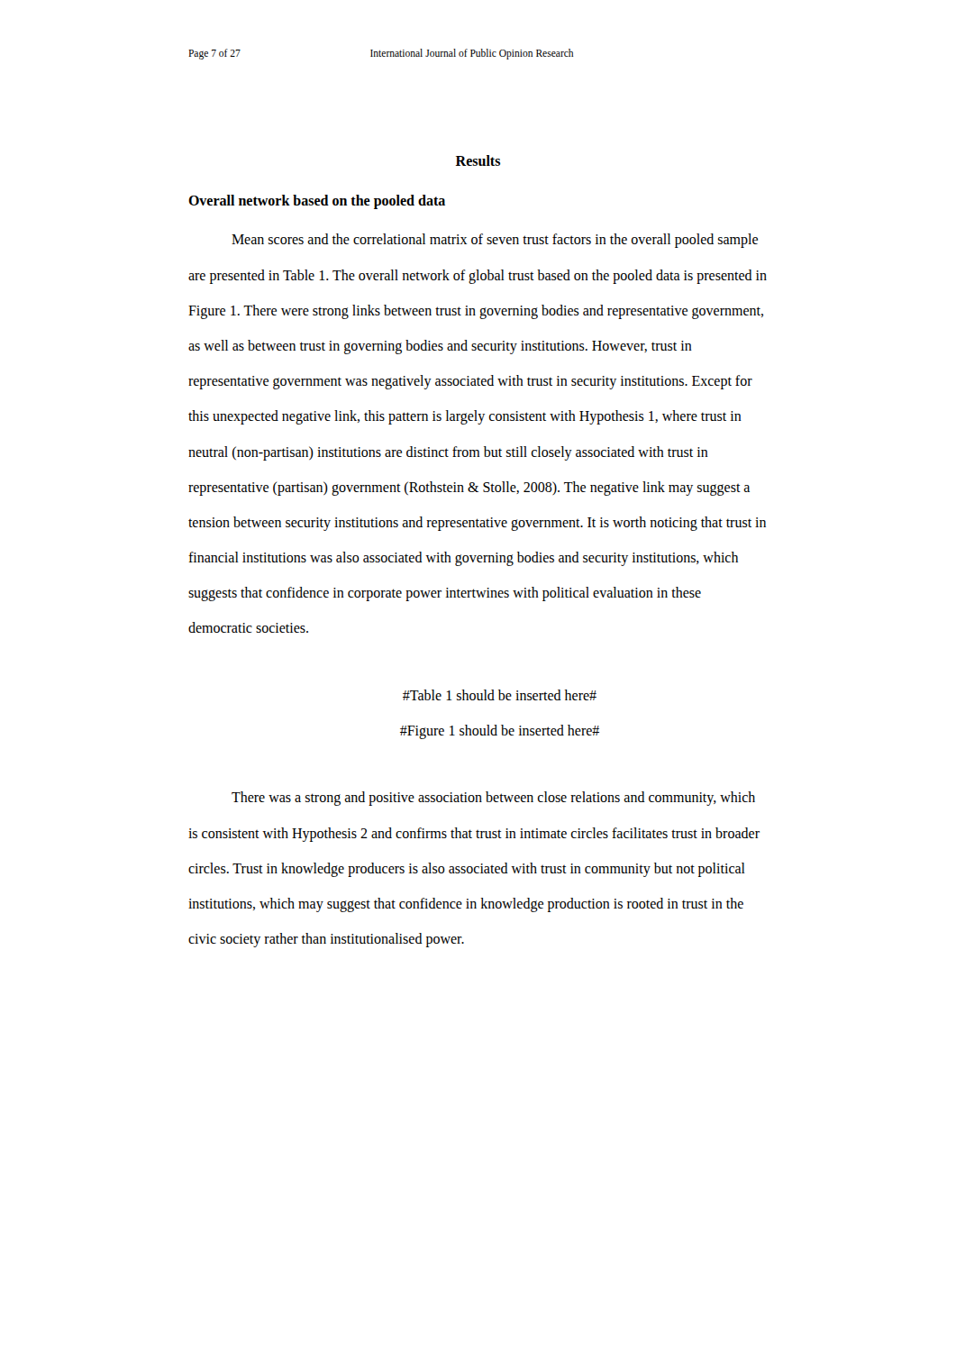Page 7 of 27 International Journal of Public Opinion Research
Results
Overall network based on the pooled data
Mean scores and the correlational matrix of seven trust factors in the overall pooled sample are presented in Table 1. The overall network of global trust based on the pooled data is presented in Figure 1. There were strong links between trust in governing bodies and representative government, as well as between trust in governing bodies and security institutions. However, trust in representative government was negatively associated with trust in security institutions. Except for this unexpected negative link, this pattern is largely consistent with Hypothesis 1, where trust in neutral (non-partisan) institutions are distinct from but still closely associated with trust in representative (partisan) government (Rothstein & Stolle, 2008). The negative link may suggest a tension between security institutions and representative government. It is worth noticing that trust in financial institutions was also associated with governing bodies and security institutions, which suggests that confidence in corporate power intertwines with political evaluation in these democratic societies.
#Table 1 should be inserted here#
#Figure 1 should be inserted here#
There was a strong and positive association between close relations and community, which is consistent with Hypothesis 2 and confirms that trust in intimate circles facilitates trust in broader circles. Trust in knowledge producers is also associated with trust in community but not political institutions, which may suggest that confidence in knowledge production is rooted in trust in the civic society rather than institutionalised power.